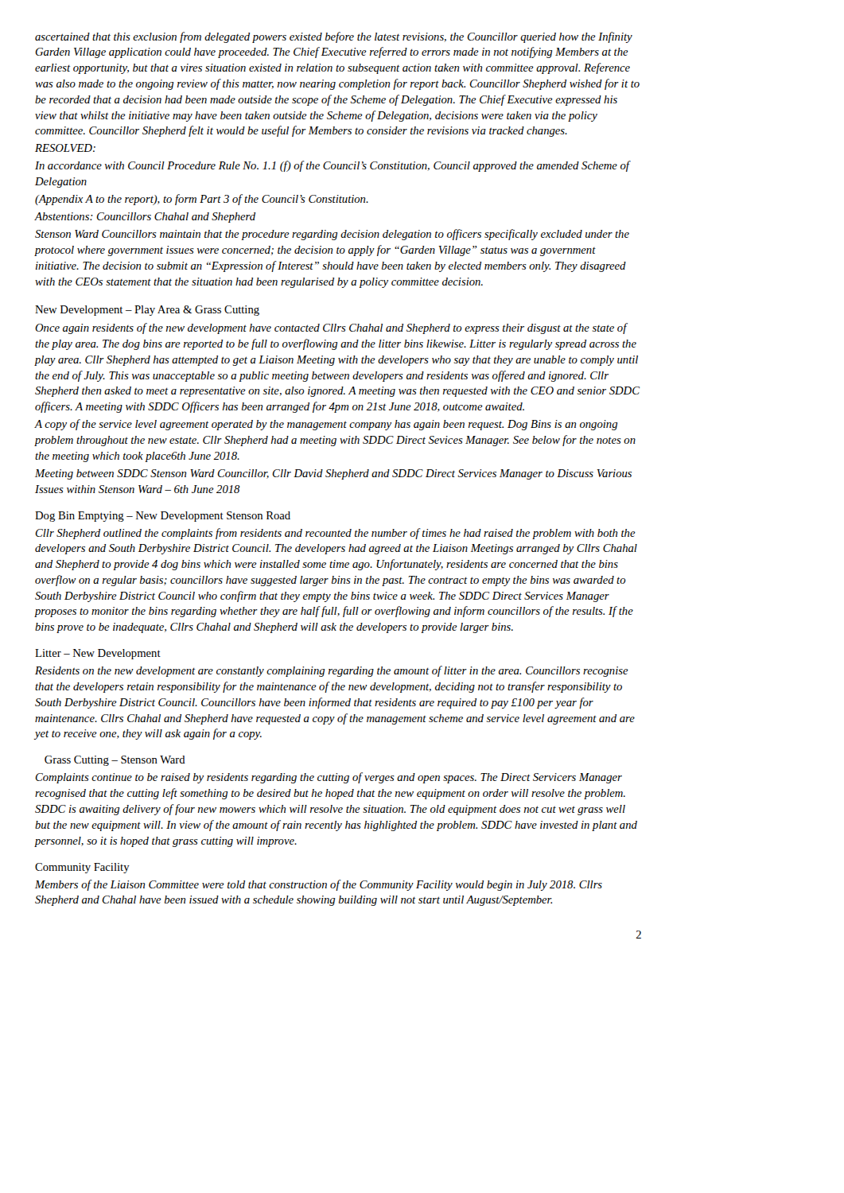ascertained that this exclusion from delegated powers existed before the latest revisions, the Councillor queried how the Infinity Garden Village application could have proceeded. The Chief Executive referred to errors made in not notifying Members at the earliest opportunity, but that a vires situation existed in relation to subsequent action taken with committee approval. Reference was also made to the ongoing review of this matter, now nearing completion for report back. Councillor Shepherd wished for it to be recorded that a decision had been made outside the scope of the Scheme of Delegation. The Chief Executive expressed his view that whilst the initiative may have been taken outside the Scheme of Delegation, decisions were taken via the policy committee. Councillor Shepherd felt it would be useful for Members to consider the revisions via tracked changes.
RESOLVED:
In accordance with Council Procedure Rule No. 1.1 (f) of the Council’s Constitution, Council approved the amended Scheme of Delegation
(Appendix A to the report), to form Part 3 of the Council’s Constitution.
Abstentions: Councillors Chahal and Shepherd
Stenson Ward Councillors maintain that the procedure regarding decision delegation to officers specifically excluded under the protocol where government issues were concerned; the decision to apply for “Garden Village” status was a government initiative. The decision to submit an “Expression of Interest” should have been taken by elected members only. They disagreed with the CEOs statement that the situation had been regularised by a policy committee decision.
New Development – Play Area & Grass Cutting
Once again residents of the new development have contacted Cllrs Chahal and Shepherd to express their disgust at the state of the play area. The dog bins are reported to be full to overflowing and the litter bins likewise. Litter is regularly spread across the play area. Cllr Shepherd has attempted to get a Liaison Meeting with the developers who say that they are unable to comply until the end of July. This was unacceptable so a public meeting between developers and residents was offered and ignored. Cllr Shepherd then asked to meet a representative on site, also ignored. A meeting was then requested with the CEO and senior SDDC officers. A meeting with SDDC Officers has been arranged for 4pm on 21st June 2018, outcome awaited.
A copy of the service level agreement operated by the management company has again been request. Dog Bins is an ongoing problem throughout the new estate. Cllr Shepherd had a meeting with SDDC Direct Sevices Manager. See below for the notes on the meeting which took place6th June 2018.
Meeting between SDDC Stenson Ward Councillor, Cllr David Shepherd and SDDC Direct Services Manager to Discuss Various Issues within Stenson Ward – 6th June 2018
Dog Bin Emptying – New Development Stenson Road
Cllr Shepherd outlined the complaints from residents and recounted the number of times he had raised the problem with both the developers and South Derbyshire District Council. The developers had agreed at the Liaison Meetings arranged by Cllrs Chahal and Shepherd to provide 4 dog bins which were installed some time ago. Unfortunately, residents are concerned that the bins overflow on a regular basis; councillors have suggested larger bins in the past. The contract to empty the bins was awarded to South Derbyshire District Council who confirm that they empty the bins twice a week. The SDDC Direct Services Manager proposes to monitor the bins regarding whether they are half full, full or overflowing and inform councillors of the results. If the bins prove to be inadequate, Cllrs Chahal and Shepherd will ask the developers to provide larger bins.
Litter – New Development
Residents on the new development are constantly complaining regarding the amount of litter in the area. Councillors recognise that the developers retain responsibility for the maintenance of the new development, deciding not to transfer responsibility to South Derbyshire District Council. Councillors have been informed that residents are required to pay £100 per year for maintenance. Cllrs Chahal and Shepherd have requested a copy of the management scheme and service level agreement and are yet to receive one, they will ask again for a copy.
Grass Cutting – Stenson Ward
Complaints continue to be raised by residents regarding the cutting of verges and open spaces. The Direct Servicers Manager recognised that the cutting left something to be desired but he hoped that the new equipment on order will resolve the problem. SDDC is awaiting delivery of four new mowers which will resolve the situation. The old equipment does not cut wet grass well but the new equipment will. In view of the amount of rain recently has highlighted the problem. SDDC have invested in plant and personnel, so it is hoped that grass cutting will improve.
Community Facility
Members of the Liaison Committee were told that construction of the Community Facility would begin in July 2018. Cllrs Shepherd and Chahal have been issued with a schedule showing building will not start until August/September.
2